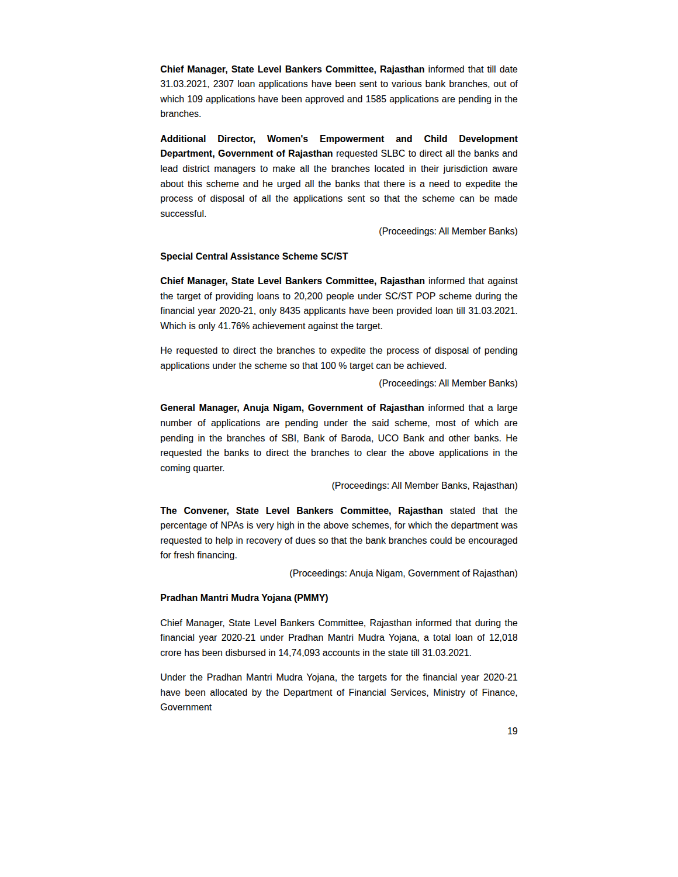Chief Manager, State Level Bankers Committee, Rajasthan informed that till date 31.03.2021, 2307 loan applications have been sent to various bank branches, out of which 109 applications have been approved and 1585 applications are pending in the branches.
Additional Director, Women's Empowerment and Child Development Department, Government of Rajasthan requested SLBC to direct all the banks and lead district managers to make all the branches located in their jurisdiction aware about this scheme and he urged all the banks that there is a need to expedite the process of disposal of all the applications sent so that the scheme can be made successful.
(Proceedings: All Member Banks)
Special Central Assistance Scheme SC/ST
Chief Manager, State Level Bankers Committee, Rajasthan informed that against the target of providing loans to 20,200 people under SC/ST POP scheme during the financial year 2020-21, only 8435 applicants have been provided loan till 31.03.2021. Which is only 41.76% achievement against the target.
He requested to direct the branches to expedite the process of disposal of pending applications under the scheme so that 100 % target can be achieved.
(Proceedings: All Member Banks)
General Manager, Anuja Nigam, Government of Rajasthan informed that a large number of applications are pending under the said scheme, most of which are pending in the branches of SBI, Bank of Baroda, UCO Bank and other banks. He requested the banks to direct the branches to clear the above applications in the coming quarter.
(Proceedings: All Member Banks, Rajasthan)
The Convener, State Level Bankers Committee, Rajasthan stated that the percentage of NPAs is very high in the above schemes, for which the department was requested to help in recovery of dues so that the bank branches could be encouraged for fresh financing.
(Proceedings: Anuja Nigam, Government of Rajasthan)
Pradhan Mantri Mudra Yojana (PMMY)
Chief Manager, State Level Bankers Committee, Rajasthan informed that during the financial year 2020-21 under Pradhan Mantri Mudra Yojana, a total loan of 12,018 crore has been disbursed in 14,74,093 accounts in the state till 31.03.2021.
Under the Pradhan Mantri Mudra Yojana, the targets for the financial year 2020-21 have been allocated by the Department of Financial Services, Ministry of Finance, Government
19